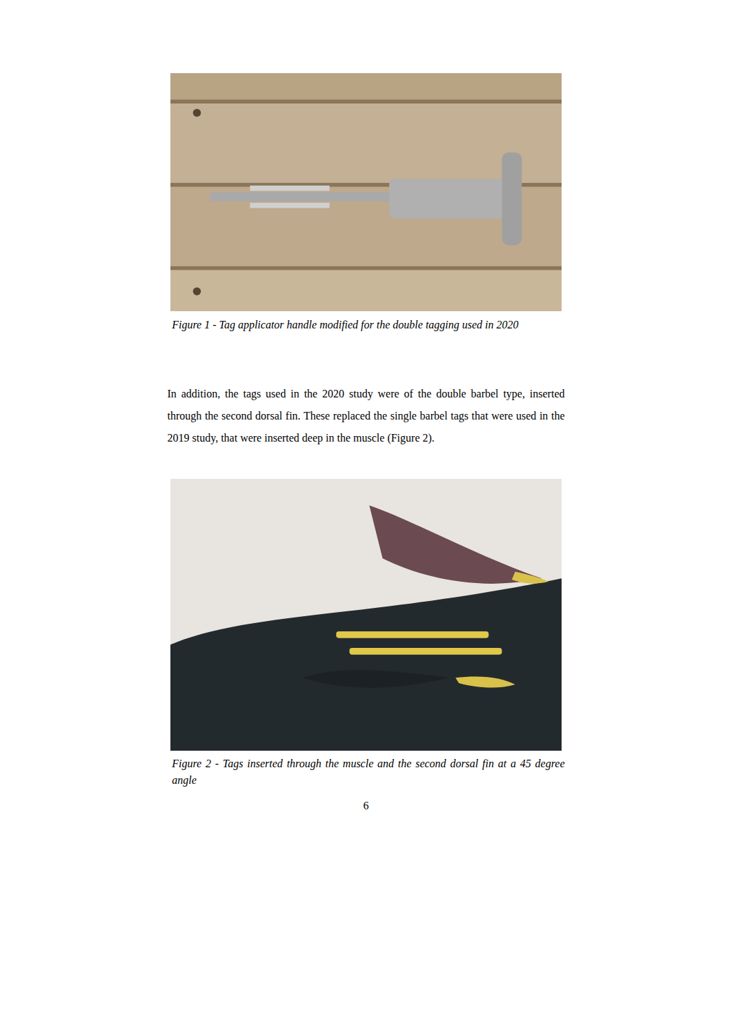Figure 1 - Tag applicator handle modified for the double tagging used in 2020
In addition, the tags used in the 2020 study were of the double barbel type, inserted through the second dorsal fin. These replaced the single barbel tags that were used in the 2019 study, that were inserted deep in the muscle (Figure 2).
Figure 2 - Tags inserted through the muscle and the second dorsal fin at a 45 degree angle
6